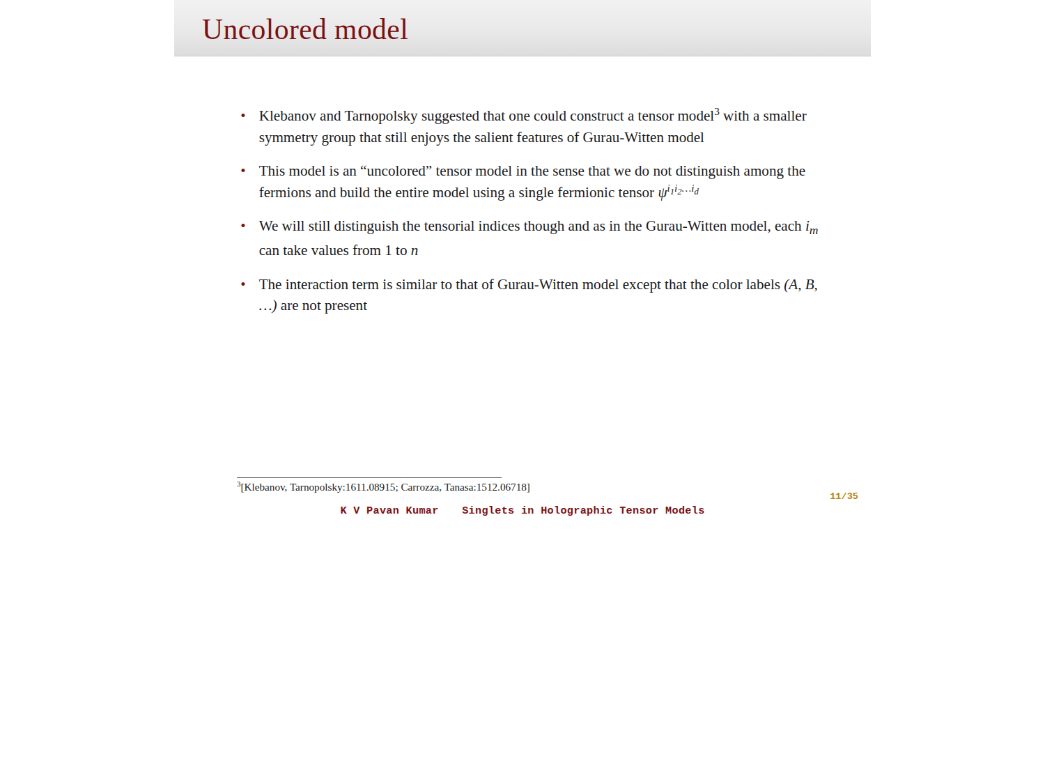Uncolored model
Klebanov and Tarnopolsky suggested that one could construct a tensor model3 with a smaller symmetry group that still enjoys the salient features of Gurau-Witten model
This model is an “uncolored” tensor model in the sense that we do not distinguish among the fermions and build the entire model using a single fermionic tensor ψi1i2…id
We will still distinguish the tensorial indices though and as in the Gurau-Witten model, each im can take values from 1 to n
The interaction term is similar to that of Gurau-Witten model except that the color labels (A, B, …) are not present
3[Klebanov, Tarnopolsky:1611.08915; Carrozza, Tanasa:1512.06718]
11/35
K V Pavan Kumar Singlets in Holographic Tensor Models